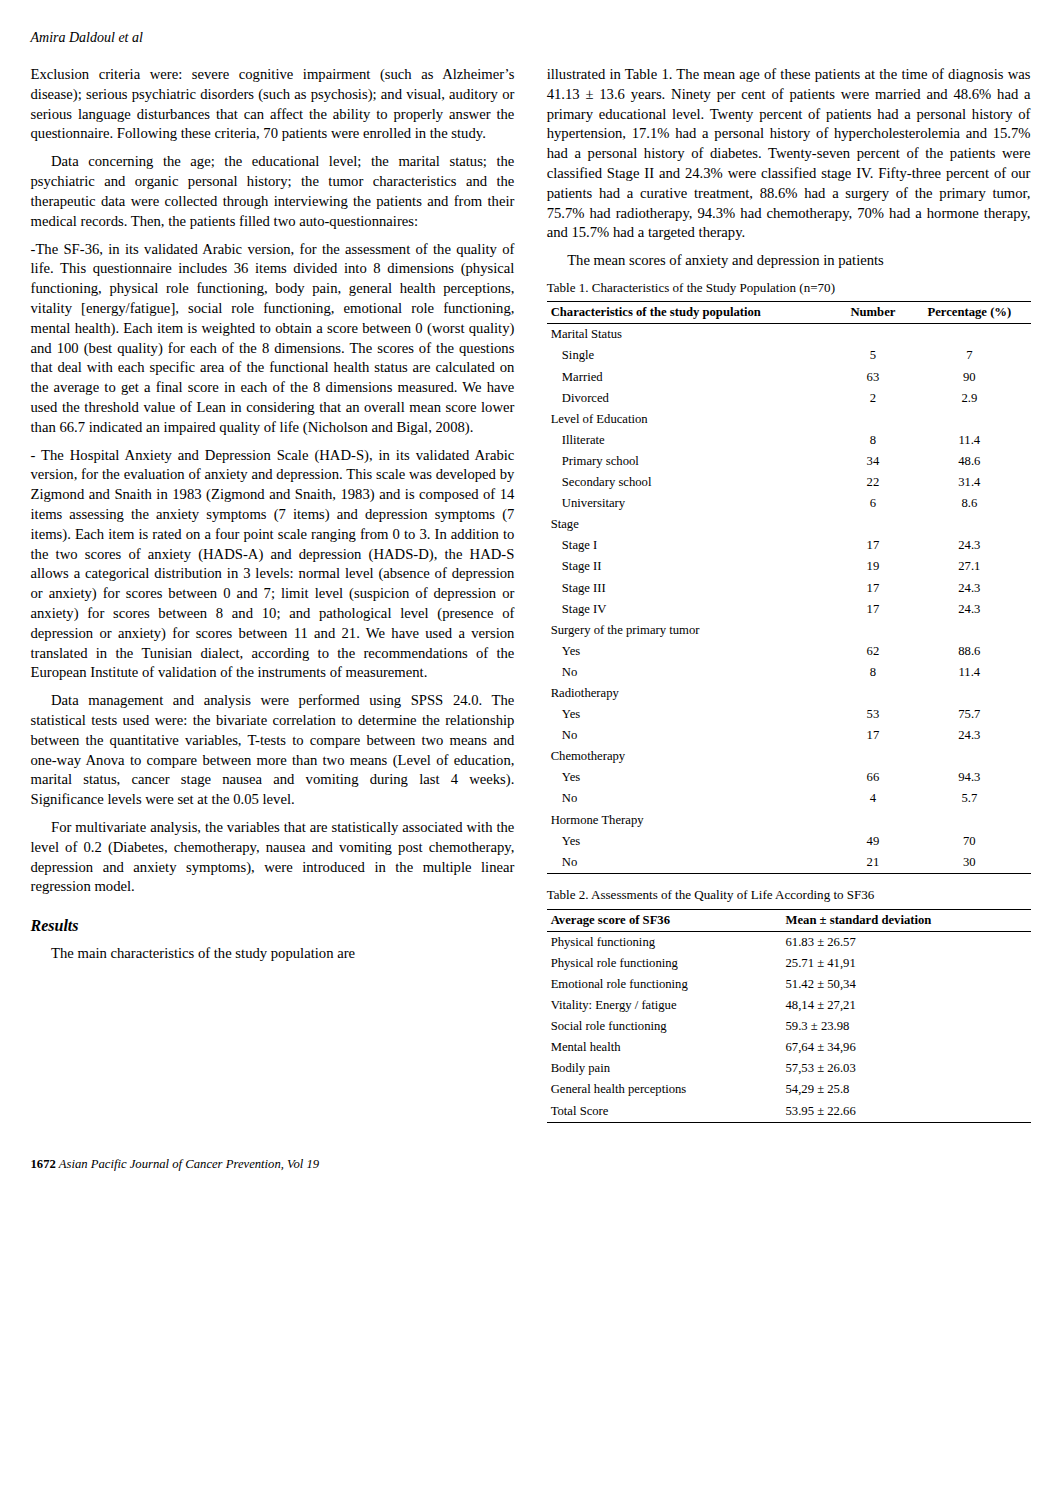Amira Daldoul et al
Exclusion criteria were: severe cognitive impairment (such as Alzheimer’s disease); serious psychiatric disorders (such as psychosis); and visual, auditory or serious language disturbances that can affect the ability to properly answer the questionnaire. Following these criteria, 70 patients were enrolled in the study.
Data concerning the age; the educational level; the marital status; the psychiatric and organic personal history; the tumor characteristics and the therapeutic data were collected through interviewing the patients and from their medical records. Then, the patients filled two auto-questionnaires:
-The SF-36, in its validated Arabic version, for the assessment of the quality of life. This questionnaire includes 36 items divided into 8 dimensions (physical functioning, physical role functioning, body pain, general health perceptions, vitality [energy/fatigue], social role functioning, emotional role functioning, mental health). Each item is weighted to obtain a score between 0 (worst quality) and 100 (best quality) for each of the 8 dimensions. The scores of the questions that deal with each specific area of the functional health status are calculated on the average to get a final score in each of the 8 dimensions measured. We have used the threshold value of Lean in considering that an overall mean score lower than 66.7 indicated an impaired quality of life (Nicholson and Bigal, 2008).
- The Hospital Anxiety and Depression Scale (HAD-S), in its validated Arabic version, for the evaluation of anxiety and depression. This scale was developed by Zigmond and Snaith in 1983 (Zigmond and Snaith, 1983) and is composed of 14 items assessing the anxiety symptoms (7 items) and depression symptoms (7 items). Each item is rated on a four point scale ranging from 0 to 3. In addition to the two scores of anxiety (HADS-A) and depression (HADS-D), the HAD-S allows a categorical distribution in 3 levels: normal level (absence of depression or anxiety) for scores between 0 and 7; limit level (suspicion of depression or anxiety) for scores between 8 and 10; and pathological level (presence of depression or anxiety) for scores between 11 and 21. We have used a version translated in the Tunisian dialect, according to the recommendations of the European Institute of validation of the instruments of measurement.
Data management and analysis were performed using SPSS 24.0. The statistical tests used were: the bivariate correlation to determine the relationship between the quantitative variables, T-tests to compare between two means and one-way Anova to compare between more than two means (Level of education, marital status, cancer stage nausea and vomiting during last 4 weeks). Significance levels were set at the 0.05 level.
For multivariate analysis, the variables that are statistically associated with the level of 0.2 (Diabetes, chemotherapy, nausea and vomiting post chemotherapy, depression and anxiety symptoms), were introduced in the multiple linear regression model.
Results
The main characteristics of the study population are
illustrated in Table 1. The mean age of these patients at the time of diagnosis was 41.13 ± 13.6 years. Ninety per cent of patients were married and 48.6% had a primary educational level. Twenty percent of patients had a personal history of hypertension, 17.1% had a personal history of hypercholesterolemia and 15.7% had a personal history of diabetes. Twenty-seven percent of the patients were classified Stage II and 24.3% were classified stage IV. Fifty-three percent of our patients had a curative treatment, 88.6% had a surgery of the primary tumor, 75.7% had radiotherapy, 94.3% had chemotherapy, 70% had a hormone therapy, and 15.7% had a targeted therapy.
The mean scores of anxiety and depression in patients
Table 1. Characteristics of the Study Population (n=70)
| Characteristics of the study population | Number | Percentage (%) |
| --- | --- | --- |
| Marital Status | | |
| Single | 5 | 7 |
| Married | 63 | 90 |
| Divorced | 2 | 2.9 |
| Level of Education | | |
| Illiterate | 8 | 11.4 |
| Primary school | 34 | 48.6 |
| Secondary school | 22 | 31.4 |
| Universitary | 6 | 8.6 |
| Stage | | |
| Stage I | 17 | 24.3 |
| Stage II | 19 | 27.1 |
| Stage III | 17 | 24.3 |
| Stage IV | 17 | 24.3 |
| Surgery of the primary tumor | | |
| Yes | 62 | 88.6 |
| No | 8 | 11.4 |
| Radiotherapy | | |
| Yes | 53 | 75.7 |
| No | 17 | 24.3 |
| Chemotherapy | | |
| Yes | 66 | 94.3 |
| No | 4 | 5.7 |
| Hormone Therapy | | |
| Yes | 49 | 70 |
| No | 21 | 30 |
Table 2. Assessments of the Quality of Life According to SF36
| Average score of SF36 | Mean ± standard deviation |
| --- | --- |
| Physical functioning | 61.83 ± 26.57 |
| Physical role functioning | 25.71 ± 41,91 |
| Emotional role functioning | 51.42 ± 50,34 |
| Vitality: Energy / fatigue | 48,14 ± 27,21 |
| Social role functioning | 59.3 ± 23.98 |
| Mental health | 67,64 ± 34,96 |
| Bodily pain | 57,53 ± 26.03 |
| General health perceptions | 54,29 ± 25.8 |
| Total Score | 53.95 ± 22.66 |
1672 Asian Pacific Journal of Cancer Prevention, Vol 19